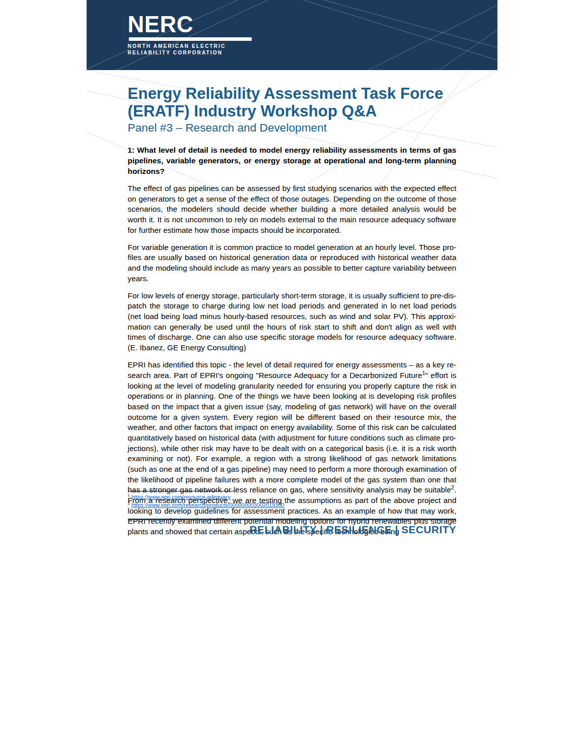NERC
NORTH AMERICAN ELECTRIC
RELIABILITY CORPORATION
Energy Reliability Assessment Task Force
(ERATF) Industry Workshop Q&A
Panel #3 – Research and Development
1: What level of detail is needed to model energy reliability assessments in terms of gas pipelines, variable generators, or energy storage at operational and long-term planning horizons?
The effect of gas pipelines can be assessed by first studying scenarios with the expected effect on generators to get a sense of the effect of those outages. Depending on the outcome of those scenarios, the modelers should decide whether building a more detailed analysis would be worth it. It is not uncommon to rely on models external to the main resource adequacy software for further estimate how those impacts should be incorporated.
For variable generation it is common practice to model generation at an hourly level. Those profiles are usually based on historical generation data or reproduced with historical weather data and the modeling should include as many years as possible to better capture variability between years.
For low levels of energy storage, particularly short-term storage, it is usually sufficient to pre-dispatch the storage to charge during low net load periods and generated in lo net load periods (net load being load minus hourly-based resources, such as wind and solar PV). This approximation can generally be used until the hours of risk start to shift and don't align as well with times of discharge. One can also use specific storage models for resource adequacy software. (E. Ibanez, GE Energy Consulting)
EPRI has identified this topic - the level of detail required for energy assessments – as a key research area. Part of EPRI's ongoing "Resource Adequacy for a Decarbonized Future1" effort is looking at the level of modeling granularity needed for ensuring you properly capture the risk in operations or in planning. One of the things we have been looking at is developing risk profiles based on the impact that a given issue (say, modeling of gas network) will have on the overall outcome for a given system. Every region will be different based on their resource mix, the weather, and other factors that impact on energy availability. Some of this risk can be calculated quantitatively based on historical data (with adjustment for future conditions such as climate projections), while other risk may have to be dealt with on a categorical basis (i.e. it is a risk worth examining or not). For example, a region with a strong likelihood of gas network limitations (such as one at the end of a gas pipeline) may need to perform a more thorough examination of the likelihood of pipeline failures with a more complete model of the gas system than one that has a stronger gas network or less reliance on gas, where sensitivity analysis may be suitable2. From a research perspective, we are testing the assumptions as part of the above project and looking to develop guidelines for assessment practices. As an example of how that may work, EPRI recently examined different potential modeling options for hybrid renewables plus storage plants and showed that certain aspects, such as the specific technologies being
1 https://www.epri.com/resource-adequacy
2 https://www.epri.com/research/products/000000003002019300
RELIABILITY | RESILIENCE | SECURITY